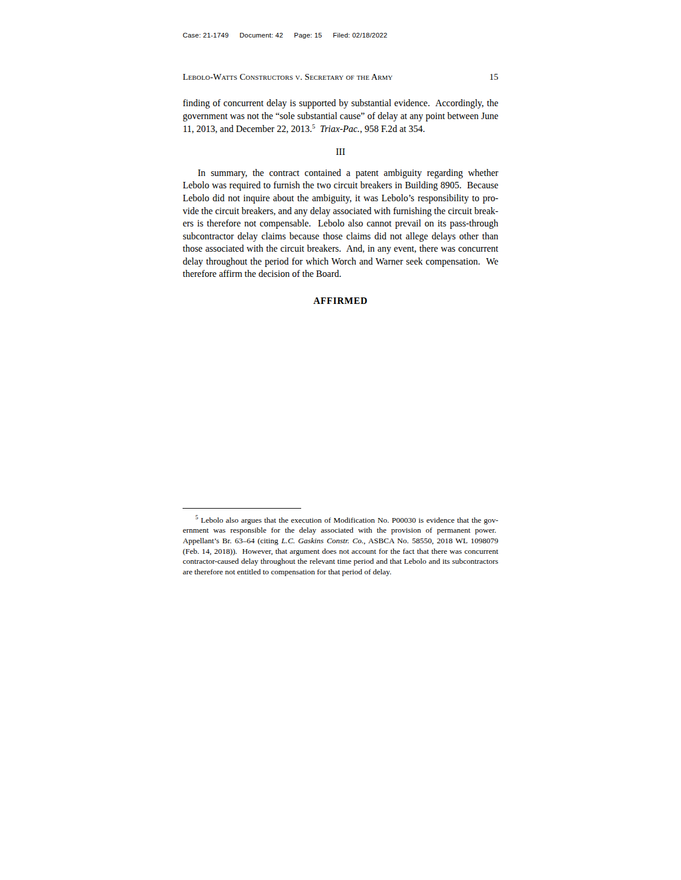Case: 21-1749 Document: 42 Page: 15 Filed: 02/18/2022
Lebolo-Watts Constructors v. Secretary of the Army15
finding of concurrent delay is supported by substantial evidence. Accordingly, the government was not the “sole substantial cause” of delay at any point between June 11, 2013, and December 22, 2013.5 Triax-Pac., 958 F.2d at 354.
III
In summary, the contract contained a patent ambiguity regarding whether Lebolo was required to furnish the two circuit breakers in Building 8905. Because Lebolo did not inquire about the ambiguity, it was Lebolo’s responsibility to provide the circuit breakers, and any delay associated with furnishing the circuit breakers is therefore not compensable. Lebolo also cannot prevail on its pass-through subcontractor delay claims because those claims did not allege delays other than those associated with the circuit breakers. And, in any event, there was concurrent delay throughout the period for which Worch and Warner seek compensation. We therefore affirm the decision of the Board.
AFFIRMED
5 Lebolo also argues that the execution of Modification No. P00030 is evidence that the government was responsible for the delay associated with the provision of permanent power. Appellant’s Br. 63–64 (citing L.C. Gaskins Constr. Co., ASBCA No. 58550, 2018 WL 1098079 (Feb. 14, 2018)). However, that argument does not account for the fact that there was concurrent contractor-caused delay throughout the relevant time period and that Lebolo and its subcontractors are therefore not entitled to compensation for that period of delay.